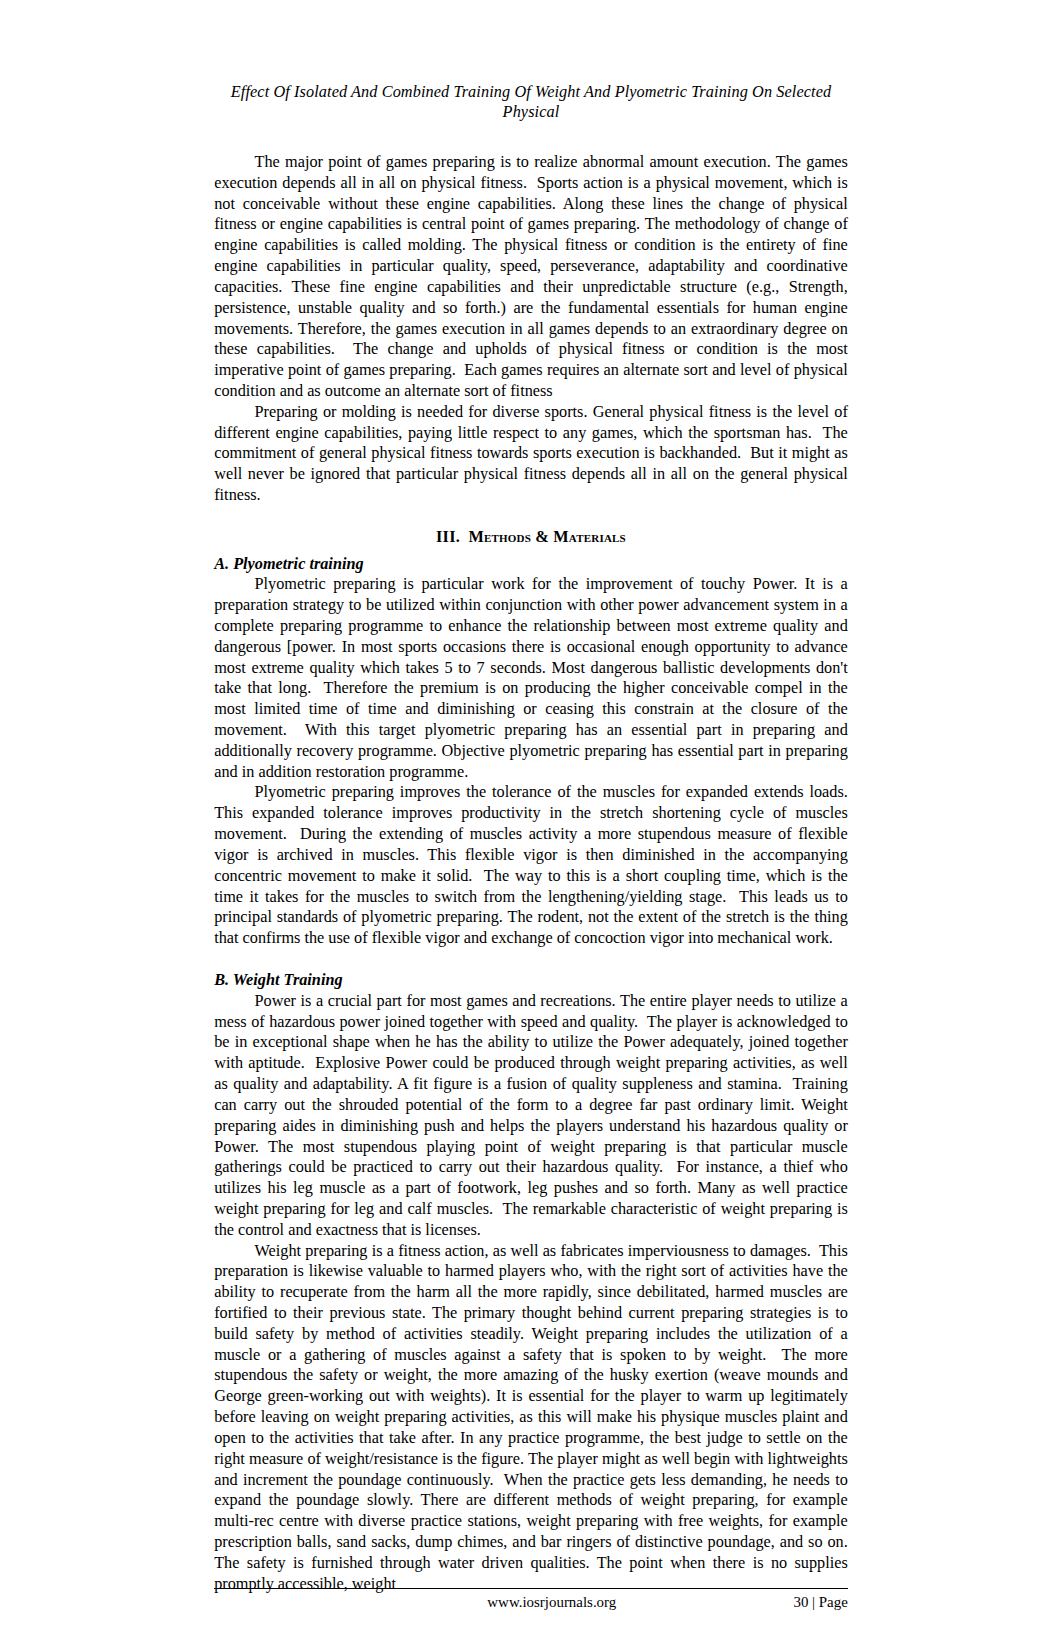Effect Of Isolated And Combined Training Of Weight And Plyometric Training On Selected Physical
The major point of games preparing is to realize abnormal amount execution. The games execution depends all in all on physical fitness. Sports action is a physical movement, which is not conceivable without these engine capabilities. Along these lines the change of physical fitness or engine capabilities is central point of games preparing. The methodology of change of engine capabilities is called molding. The physical fitness or condition is the entirety of fine engine capabilities in particular quality, speed, perseverance, adaptability and coordinative capacities. These fine engine capabilities and their unpredictable structure (e.g., Strength, persistence, unstable quality and so forth.) are the fundamental essentials for human engine movements. Therefore, the games execution in all games depends to an extraordinary degree on these capabilities. The change and upholds of physical fitness or condition is the most imperative point of games preparing. Each games requires an alternate sort and level of physical condition and as outcome an alternate sort of fitness
Preparing or molding is needed for diverse sports. General physical fitness is the level of different engine capabilities, paying little respect to any games, which the sportsman has. The commitment of general physical fitness towards sports execution is backhanded. But it might as well never be ignored that particular physical fitness depends all in all on the general physical fitness.
III. Methods & Materials
A. Plyometric training
Plyometric preparing is particular work for the improvement of touchy Power. It is a preparation strategy to be utilized within conjunction with other power advancement system in a complete preparing programme to enhance the relationship between most extreme quality and dangerous [power. In most sports occasions there is occasional enough opportunity to advance most extreme quality which takes 5 to 7 seconds. Most dangerous ballistic developments don't take that long. Therefore the premium is on producing the higher conceivable compel in the most limited time of time and diminishing or ceasing this constrain at the closure of the movement. With this target plyometric preparing has an essential part in preparing and additionally recovery programme. Objective plyometric preparing has essential part in preparing and in addition restoration programme.
Plyometric preparing improves the tolerance of the muscles for expanded extends loads. This expanded tolerance improves productivity in the stretch shortening cycle of muscles movement. During the extending of muscles activity a more stupendous measure of flexible vigor is archived in muscles. This flexible vigor is then diminished in the accompanying concentric movement to make it solid. The way to this is a short coupling time, which is the time it takes for the muscles to switch from the lengthening/yielding stage. This leads us to principal standards of plyometric preparing. The rodent, not the extent of the stretch is the thing that confirms the use of flexible vigor and exchange of concoction vigor into mechanical work.
B. Weight Training
Power is a crucial part for most games and recreations. The entire player needs to utilize a mess of hazardous power joined together with speed and quality. The player is acknowledged to be in exceptional shape when he has the ability to utilize the Power adequately, joined together with aptitude. Explosive Power could be produced through weight preparing activities, as well as quality and adaptability. A fit figure is a fusion of quality suppleness and stamina. Training can carry out the shrouded potential of the form to a degree far past ordinary limit. Weight preparing aides in diminishing push and helps the players understand his hazardous quality or Power. The most stupendous playing point of weight preparing is that particular muscle gatherings could be practiced to carry out their hazardous quality. For instance, a thief who utilizes his leg muscle as a part of footwork, leg pushes and so forth. Many as well practice weight preparing for leg and calf muscles. The remarkable characteristic of weight preparing is the control and exactness that is licenses.
Weight preparing is a fitness action, as well as fabricates imperviousness to damages. This preparation is likewise valuable to harmed players who, with the right sort of activities have the ability to recuperate from the harm all the more rapidly, since debilitated, harmed muscles are fortified to their previous state. The primary thought behind current preparing strategies is to build safety by method of activities steadily. Weight preparing includes the utilization of a muscle or a gathering of muscles against a safety that is spoken to by weight. The more stupendous the safety or weight, the more amazing of the husky exertion (weave mounds and George green-working out with weights). It is essential for the player to warm up legitimately before leaving on weight preparing activities, as this will make his physique muscles plaint and open to the activities that take after. In any practice programme, the best judge to settle on the right measure of weight/resistance is the figure. The player might as well begin with lightweights and increment the poundage continuously. When the practice gets less demanding, he needs to expand the poundage slowly. There are different methods of weight preparing, for example multi-rec centre with diverse practice stations, weight preparing with free weights, for example prescription balls, sand sacks, dump chimes, and bar ringers of distinctive poundage, and so on. The safety is furnished through water driven qualities. The point when there is no supplies promptly accessible, weight
www.iosrjournals.org
30 | Page